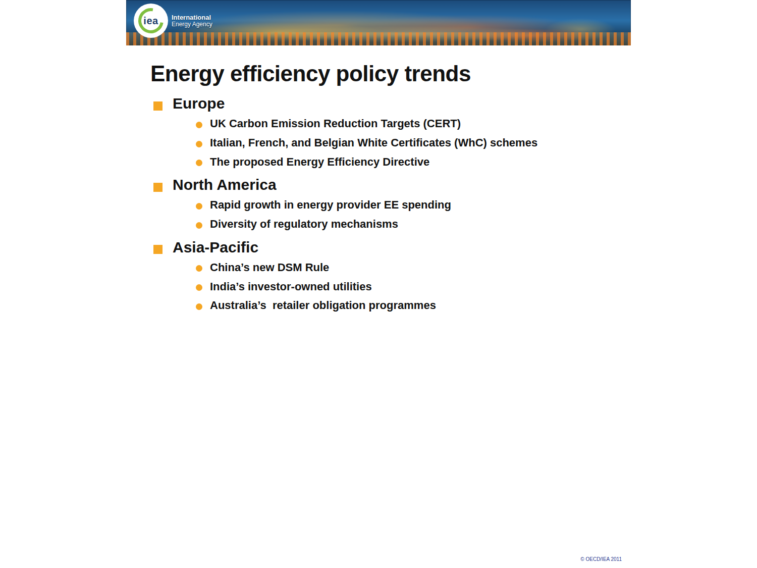iea
InternationalEnergy Agency
Energy efficiency policy trends
Europe
UK Carbon Emission Reduction Targets (CERT)
Italian, French, and Belgian White Certificates (WhC) schemes
The proposed Energy Efficiency Directive
North America
Rapid growth in energy provider EE spending
Diversity of regulatory mechanisms
Asia-Pacific
China’s new DSM Rule
India’s investor-owned utilities
Australia’s retailer obligation programmes
© OECD/IEA 2011